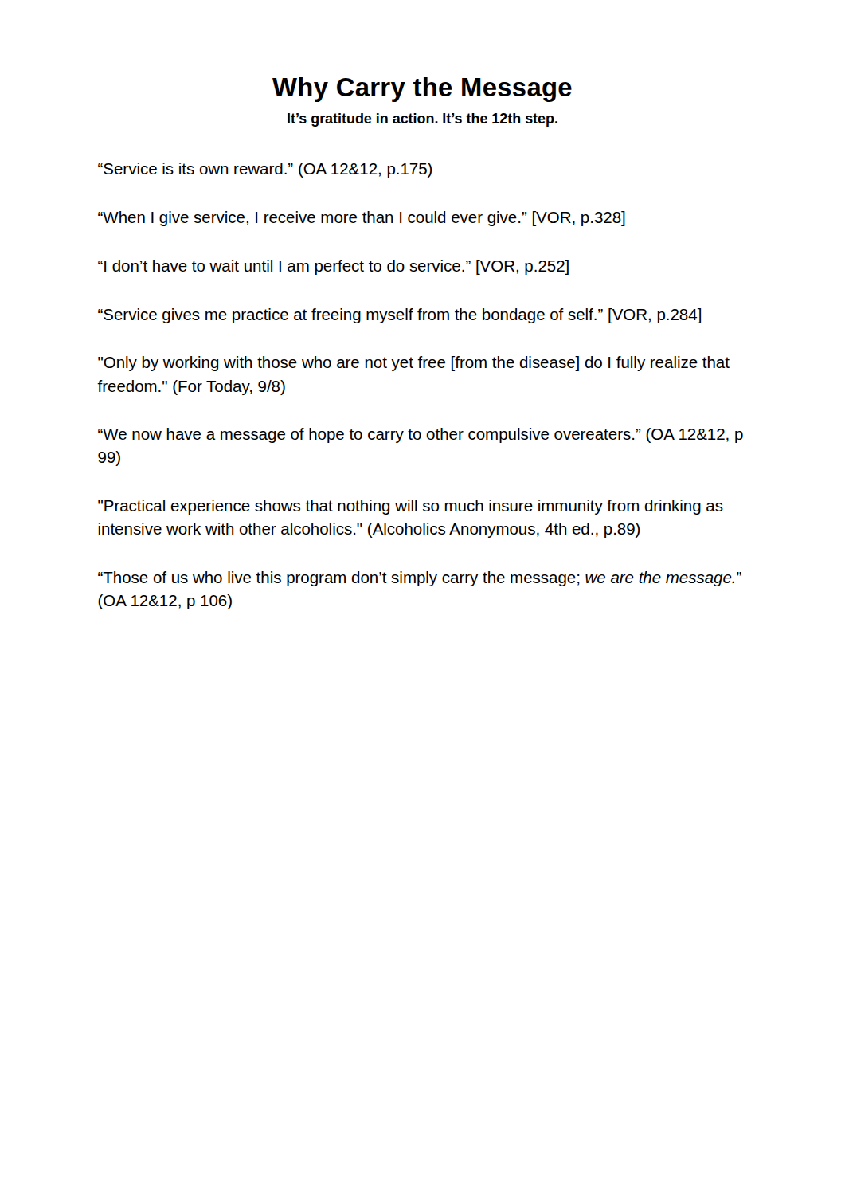Why Carry the Message
It’s gratitude in action. It’s the 12th step.
“Service is its own reward.” (OA 12&12, p.175)
“When I give service, I receive more than I could ever give.” [VOR, p.328]
“I don’t have to wait until I am perfect to do service.” [VOR, p.252]
“Service gives me practice at freeing myself from the bondage of self.” [VOR, p.284]
"Only by working with those who are not yet free [from the disease] do I fully realize that freedom." (For Today, 9/8)
“We now have a message of hope to carry to other compulsive overeaters.” (OA 12&12, p 99)
"Practical experience shows that nothing will so much insure immunity from drinking as intensive work with other alcoholics." (Alcoholics Anonymous, 4th ed., p.89)
“Those of us who live this program don’t simply carry the message; we are the message.” (OA 12&12, p 106)